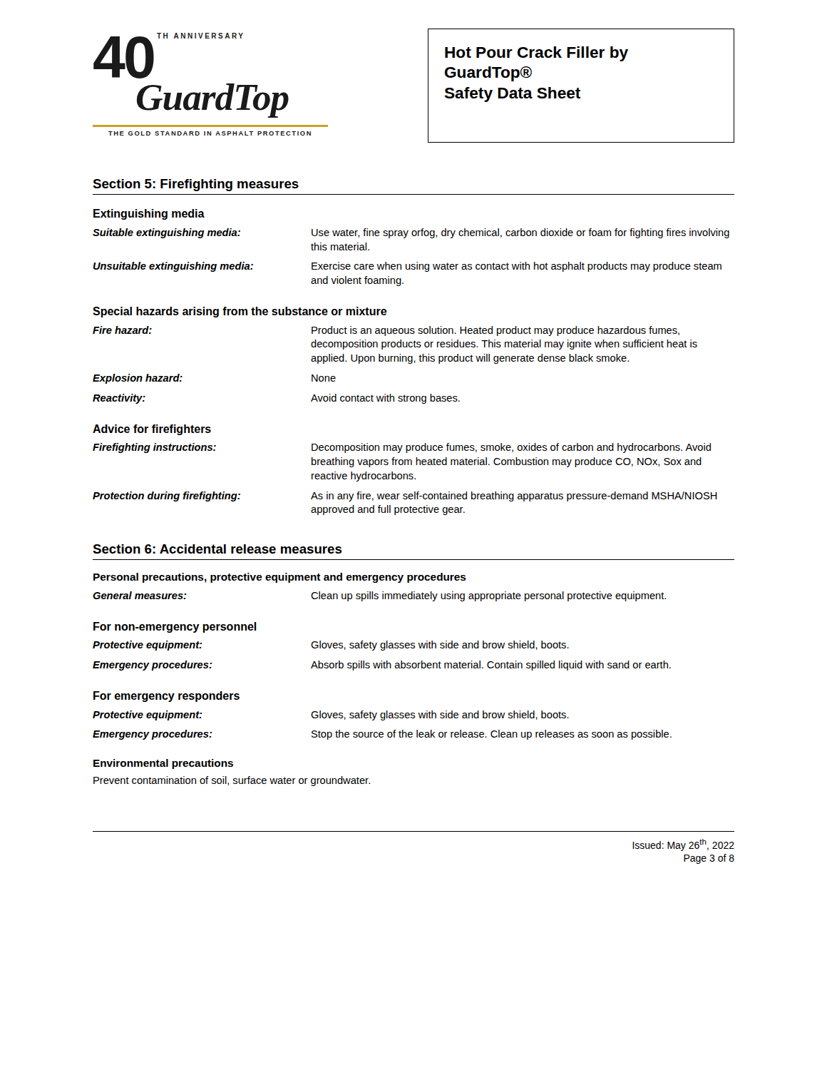40 TH ANNIVERSARY
GuardTop
THE GOLD STANDARD IN ASPHALT PROTECTION
Hot Pour Crack Filler by GuardTop®
Safety Data Sheet
Section 5: Firefighting measures
Extinguishing media
| Suitable extinguishing media: | Use water, fine spray orfog, dry chemical, carbon dioxide or foam for fighting fires involving this material. |
| Unsuitable extinguishing media: | Exercise care when using water as contact with hot asphalt products may produce steam and violent foaming. |
Special hazards arising from the substance or mixture
| Fire hazard: | Product is an aqueous solution. Heated product may produce hazardous fumes, decomposition products or residues. This material may ignite when sufficient heat is applied. Upon burning, this product will generate dense black smoke. |
| Explosion hazard: | None |
| Reactivity: | Avoid contact with strong bases. |
Advice for firefighters
| Firefighting instructions: | Decomposition may produce fumes, smoke, oxides of carbon and hydrocarbons. Avoid breathing vapors from heated material. Combustion may produce CO, NOx, Sox and reactive hydrocarbons. |
| Protection during firefighting: | As in any fire, wear self-contained breathing apparatus pressure-demand MSHA/NIOSH approved and full protective gear. |
Section 6: Accidental release measures
Personal precautions, protective equipment and emergency procedures
| General measures: | Clean up spills immediately using appropriate personal protective equipment. |
For non-emergency personnel
| Protective equipment: | Gloves, safety glasses with side and brow shield, boots. |
| Emergency procedures: | Absorb spills with absorbent material. Contain spilled liquid with sand or earth. |
For emergency responders
| Protective equipment: | Gloves, safety glasses with side and brow shield, boots. |
| Emergency procedures: | Stop the source of the leak or release. Clean up releases as soon as possible. |
Environmental precautions
Prevent contamination of soil, surface water or groundwater.
Issued: May 26th, 2022
Page 3 of 8